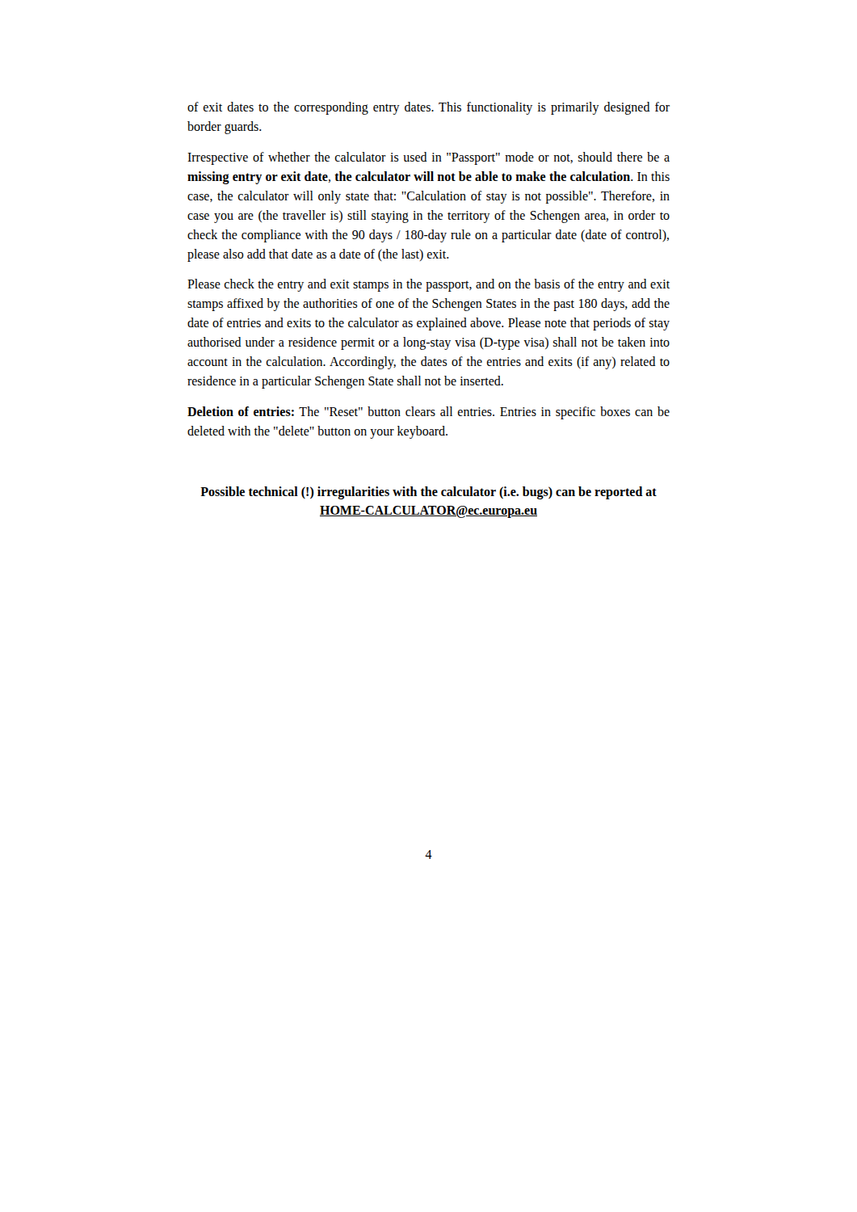of exit dates to the corresponding entry dates. This functionality is primarily designed for border guards.
Irrespective of whether the calculator is used in "Passport" mode or not, should there be a missing entry or exit date, the calculator will not be able to make the calculation. In this case, the calculator will only state that: "Calculation of stay is not possible". Therefore, in case you are (the traveller is) still staying in the territory of the Schengen area, in order to check the compliance with the 90 days / 180-day rule on a particular date (date of control), please also add that date as a date of (the last) exit.
Please check the entry and exit stamps in the passport, and on the basis of the entry and exit stamps affixed by the authorities of one of the Schengen States in the past 180 days, add the date of entries and exits to the calculator as explained above. Please note that periods of stay authorised under a residence permit or a long-stay visa (D-type visa) shall not be taken into account in the calculation. Accordingly, the dates of the entries and exits (if any) related to residence in a particular Schengen State shall not be inserted.
Deletion of entries: The "Reset" button clears all entries. Entries in specific boxes can be deleted with the "delete" button on your keyboard.
Possible technical (!) irregularities with the calculator (i.e. bugs) can be reported at
HOME-CALCULATOR@ec.europa.eu
4